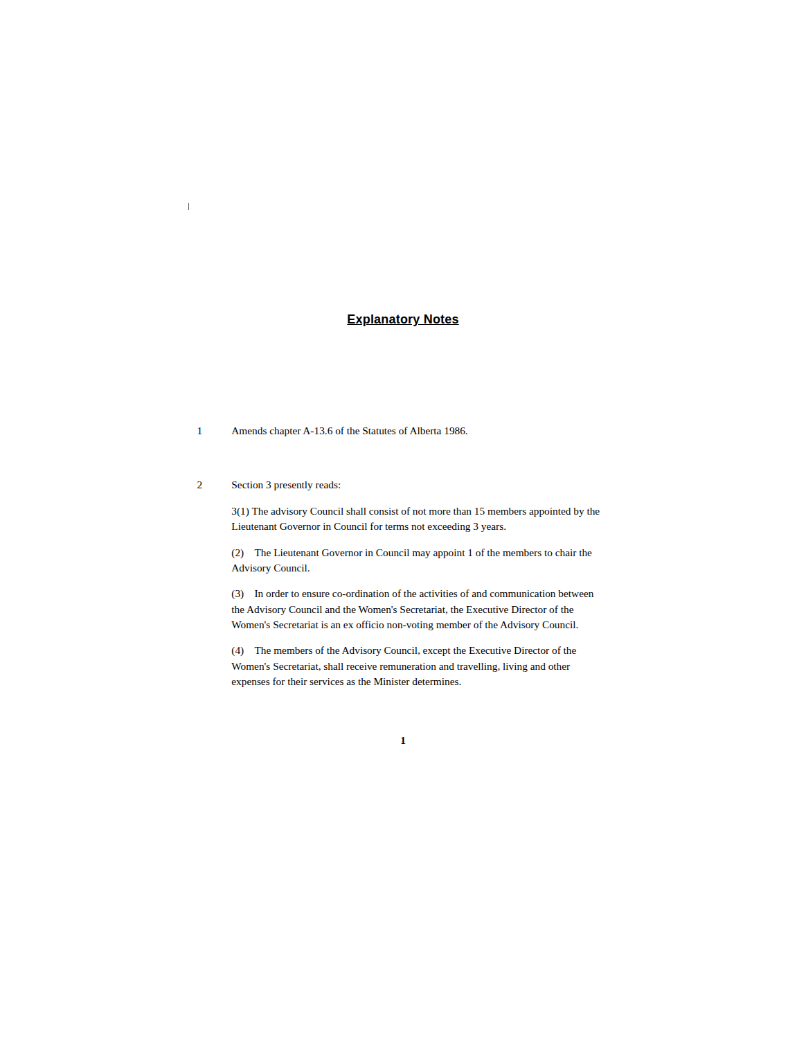Explanatory Notes
1
Amends chapter A-13.6 of the Statutes of Alberta 1986.
2
Section 3 presently reads:
3(1) The advisory Council shall consist of not more than 15 members appointed by the Lieutenant Governor in Council for terms not exceeding 3 years.
(2) The Lieutenant Governor in Council may appoint 1 of the members to chair the Advisory Council.
(3) In order to ensure co-ordination of the activities of and communication between the Advisory Council and the Women's Secretariat, the Executive Director of the Women's Secretariat is an ex officio non-voting member of the Advisory Council.
(4) The members of the Advisory Council, except the Executive Director of the Women's Secretariat, shall receive remuneration and travelling, living and other expenses for their services as the Minister determines.
1